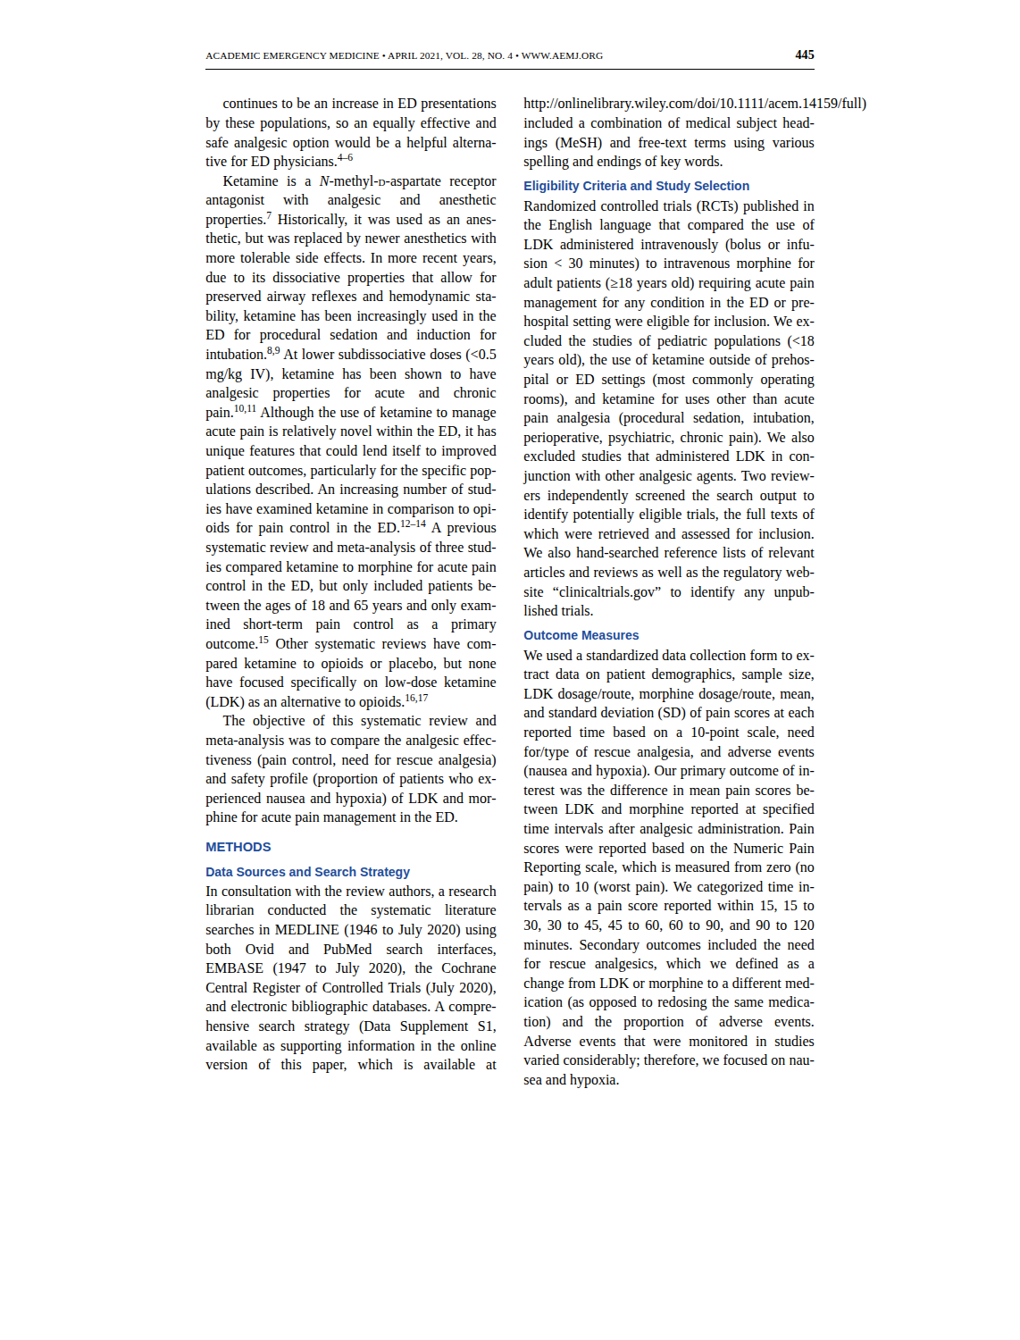Academic Emergency Medicine • April 2021, Vol. 28, No. 4 • www.aemj.org 445
continues to be an increase in ED presentations by these populations, so an equally effective and safe analgesic option would be a helpful alternative for ED physicians.4–6
Ketamine is a N-methyl-d-aspartate receptor antagonist with analgesic and anesthetic properties.7 Historically, it was used as an anesthetic, but was replaced by newer anesthetics with more tolerable side effects. In more recent years, due to its dissociative properties that allow for preserved airway reflexes and hemodynamic stability, ketamine has been increasingly used in the ED for procedural sedation and induction for intubation.8,9 At lower subdissociative doses (<0.5 mg/kg IV), ketamine has been shown to have analgesic properties for acute and chronic pain.10,11 Although the use of ketamine to manage acute pain is relatively novel within the ED, it has unique features that could lend itself to improved patient outcomes, particularly for the specific populations described. An increasing number of studies have examined ketamine in comparison to opioids for pain control in the ED.12–14 A previous systematic review and meta-analysis of three studies compared ketamine to morphine for acute pain control in the ED, but only included patients between the ages of 18 and 65 years and only examined short-term pain control as a primary outcome.15 Other systematic reviews have compared ketamine to opioids or placebo, but none have focused specifically on low-dose ketamine (LDK) as an alternative to opioids.16,17
The objective of this systematic review and meta-analysis was to compare the analgesic effectiveness (pain control, need for rescue analgesia) and safety profile (proportion of patients who experienced nausea and hypoxia) of LDK and morphine for acute pain management in the ED.
METHODS
Data Sources and Search Strategy
In consultation with the review authors, a research librarian conducted the systematic literature searches in MEDLINE (1946 to July 2020) using both Ovid and PubMed search interfaces, EMBASE (1947 to July 2020), the Cochrane Central Register of Controlled Trials (July 2020), and electronic bibliographic databases. A comprehensive search strategy (Data Supplement S1, available as supporting information in the online version of this paper, which is available at http://onlinelibrary.wiley.com/doi/10.1111/acem.14159/full) included a combination of medical subject headings (MeSH) and free-text terms using various spelling and endings of key words.
Eligibility Criteria and Study Selection
Randomized controlled trials (RCTs) published in the English language that compared the use of LDK administered intravenously (bolus or infusion < 30 minutes) to intravenous morphine for adult patients (≥18 years old) requiring acute pain management for any condition in the ED or prehospital setting were eligible for inclusion. We excluded the studies of pediatric populations (<18 years old), the use of ketamine outside of prehospital or ED settings (most commonly operating rooms), and ketamine for uses other than acute pain analgesia (procedural sedation, intubation, perioperative, psychiatric, chronic pain). We also excluded studies that administered LDK in conjunction with other analgesic agents. Two reviewers independently screened the search output to identify potentially eligible trials, the full texts of which were retrieved and assessed for inclusion. We also hand-searched reference lists of relevant articles and reviews as well as the regulatory website “clinicaltrials.gov” to identify any unpublished trials.
Outcome Measures
We used a standardized data collection form to extract data on patient demographics, sample size, LDK dosage/route, morphine dosage/route, mean, and standard deviation (SD) of pain scores at each reported time based on a 10-point scale, need for/type of rescue analgesia, and adverse events (nausea and hypoxia). Our primary outcome of interest was the difference in mean pain scores between LDK and morphine reported at specified time intervals after analgesic administration. Pain scores were reported based on the Numeric Pain Reporting scale, which is measured from zero (no pain) to 10 (worst pain). We categorized time intervals as a pain score reported within 15, 15 to 30, 30 to 45, 45 to 60, 60 to 90, and 90 to 120 minutes. Secondary outcomes included the need for rescue analgesics, which we defined as a change from LDK or morphine to a different medication (as opposed to redosing the same medication) and the proportion of adverse events. Adverse events that were monitored in studies varied considerably; therefore, we focused on nausea and hypoxia.